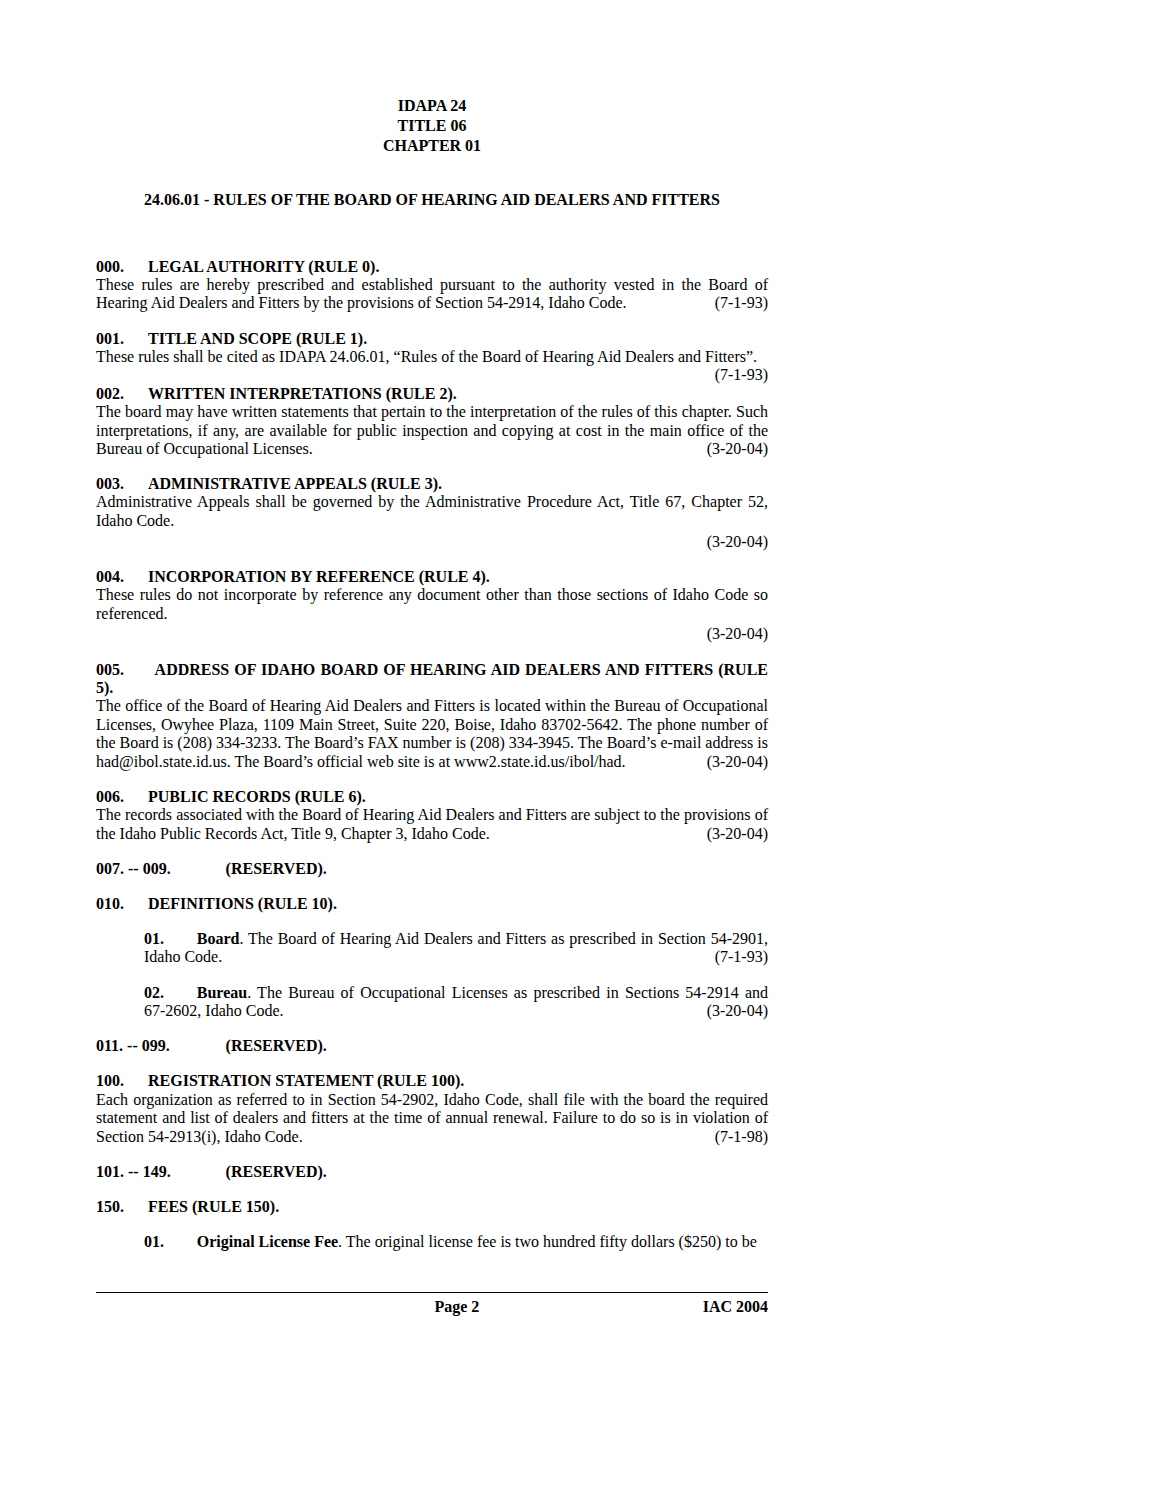IDAPA 24
TITLE 06
CHAPTER 01
24.06.01 - RULES OF THE BOARD OF HEARING AID DEALERS AND FITTERS
000. LEGAL AUTHORITY (RULE 0).
These rules are hereby prescribed and established pursuant to the authority vested in the Board of Hearing Aid Dealers and Fitters by the provisions of Section 54-2914, Idaho Code.(7-1-93)
001. TITLE AND SCOPE (RULE 1).
These rules shall be cited as IDAPA 24.06.01, “Rules of the Board of Hearing Aid Dealers and Fitters”.(7-1-93)
002. WRITTEN INTERPRETATIONS (RULE 2).
The board may have written statements that pertain to the interpretation of the rules of this chapter. Such interpretations, if any, are available for public inspection and copying at cost in the main office of the Bureau of Occupational Licenses.(3-20-04)
003. ADMINISTRATIVE APPEALS (RULE 3).
Administrative Appeals shall be governed by the Administrative Procedure Act, Title 67, Chapter 52, Idaho Code.
(3-20-04)
004. INCORPORATION BY REFERENCE (RULE 4).
These rules do not incorporate by reference any document other than those sections of Idaho Code so referenced.
(3-20-04)
005. ADDRESS OF IDAHO BOARD OF HEARING AID DEALERS AND FITTERS (RULE 5).
The office of the Board of Hearing Aid Dealers and Fitters is located within the Bureau of Occupational Licenses, Owyhee Plaza, 1109 Main Street, Suite 220, Boise, Idaho 83702-5642. The phone number of the Board is (208) 334-3233. The Board’s FAX number is (208) 334-3945. The Board’s e-mail address is had@ibol.state.id.us. The Board’s official web site is at www2.state.id.us/ibol/had.(3-20-04)
006. PUBLIC RECORDS (RULE 6).
The records associated with the Board of Hearing Aid Dealers and Fitters are subject to the provisions of the Idaho Public Records Act, Title 9, Chapter 3, Idaho Code.(3-20-04)
007. -- 009.(RESERVED).
010. DEFINITIONS (RULE 10).
01. Board. The Board of Hearing Aid Dealers and Fitters as prescribed in Section 54-2901, Idaho Code.(7-1-93)
02. Bureau. The Bureau of Occupational Licenses as prescribed in Sections 54-2914 and 67-2602, Idaho Code.(3-20-04)
011. -- 099.(RESERVED).
100. REGISTRATION STATEMENT (RULE 100).
Each organization as referred to in Section 54-2902, Idaho Code, shall file with the board the required statement and list of dealers and fitters at the time of annual renewal. Failure to do so is in violation of Section 54-2913(i), Idaho Code.(7-1-98)
101. -- 149.(RESERVED).
150. FEES (RULE 150).
01. Original License Fee. The original license fee is two hundred fifty dollars ($250) to be
Page 2 IAC 2004